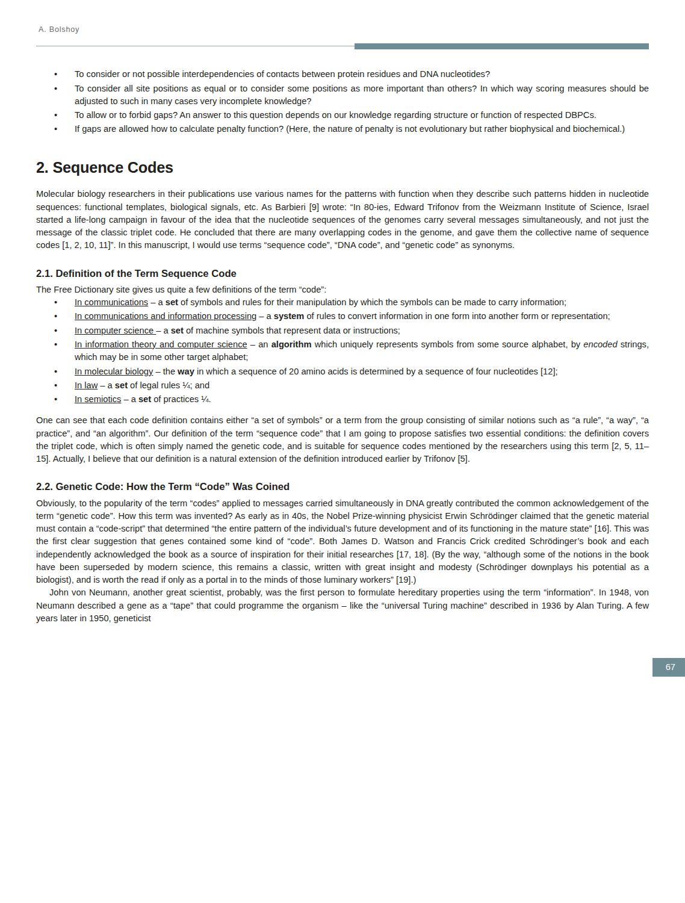A. Bolshoy
To consider or not possible interdependencies of contacts between protein residues and DNA nucleotides?
To consider all site positions as equal or to consider some positions as more important than others? In which way scoring measures should be adjusted to such in many cases very incomplete knowledge?
To allow or to forbid gaps? An answer to this question depends on our knowledge regarding structure or function of respected DBPCs.
If gaps are allowed how to calculate penalty function? (Here, the nature of penalty is not evolutionary but rather biophysical and biochemical.)
2. Sequence Codes
Molecular biology researchers in their publications use various names for the patterns with function when they describe such patterns hidden in nucleotide sequences: functional templates, biological signals, etc. As Barbieri [9] wrote: “In 80-ies, Edward Trifonov from the Weizmann Institute of Science, Israel started a life-long campaign in favour of the idea that the nucleotide sequences of the genomes carry several messages simultaneously, and not just the message of the classic triplet code. He concluded that there are many overlapping codes in the genome, and gave them the collective name of sequence codes [1, 2, 10, 11]”. In this manuscript, I would use terms “sequence code”, “DNA code”, and “genetic code” as synonyms.
2.1. Definition of the Term Sequence Code
The Free Dictionary site gives us quite a few definitions of the term “code”:
In communications – a set of symbols and rules for their manipulation by which the symbols can be made to carry information;
In communications and information processing – a system of rules to convert information in one form into another form or representation;
In computer science – a set of machine symbols that represent data or instructions;
In information theory and computer science – an algorithm which uniquely represents symbols from some source alphabet, by encoded strings, which may be in some other target alphabet;
In molecular biology – the way in which a sequence of 20 amino acids is determined by a sequence of four nucleotides [12];
In law – a set of legal rules ¼; and
In semiotics – a set of practices ¼.
One can see that each code definition contains either “a set of symbols” or a term from the group consisting of similar notions such as “a rule”, “a way”, “a practice”, and “an algorithm”. Our definition of the term “sequence code” that I am going to propose satisfies two essential conditions: the definition covers the triplet code, which is often simply named the genetic code, and is suitable for sequence codes mentioned by the researchers using this term [2, 5, 11–15]. Actually, I believe that our definition is a natural extension of the definition introduced earlier by Trifonov [5].
2.2. Genetic Code: How the Term “Code” Was Coined
Obviously, to the popularity of the term “codes” applied to messages carried simultaneously in DNA greatly contributed the common acknowledgement of the term “genetic code”. How this term was invented? As early as in 40s, the Nobel Prize-winning physicist Erwin Schrödinger claimed that the genetic material must contain a “code-script” that determined “the entire pattern of the individual’s future development and of its functioning in the mature state” [16]. This was the first clear suggestion that genes contained some kind of “code”. Both James D. Watson and Francis Crick credited Schrödinger’s book and each independently acknowledged the book as a source of inspiration for their initial researches [17, 18]. (By the way, “although some of the notions in the book have been superseded by modern science, this remains a classic, written with great insight and modesty (Schrödinger downplays his potential as a biologist), and is worth the read if only as a portal in to the minds of those luminary workers” [19].)
John von Neumann, another great scientist, probably, was the first person to formulate hereditary properties using the term “information”. In 1948, von Neumann described a gene as a “tape” that could programme the organism – like the “universal Turing machine” described in 1936 by Alan Turing. A few years later in 1950, geneticist
67